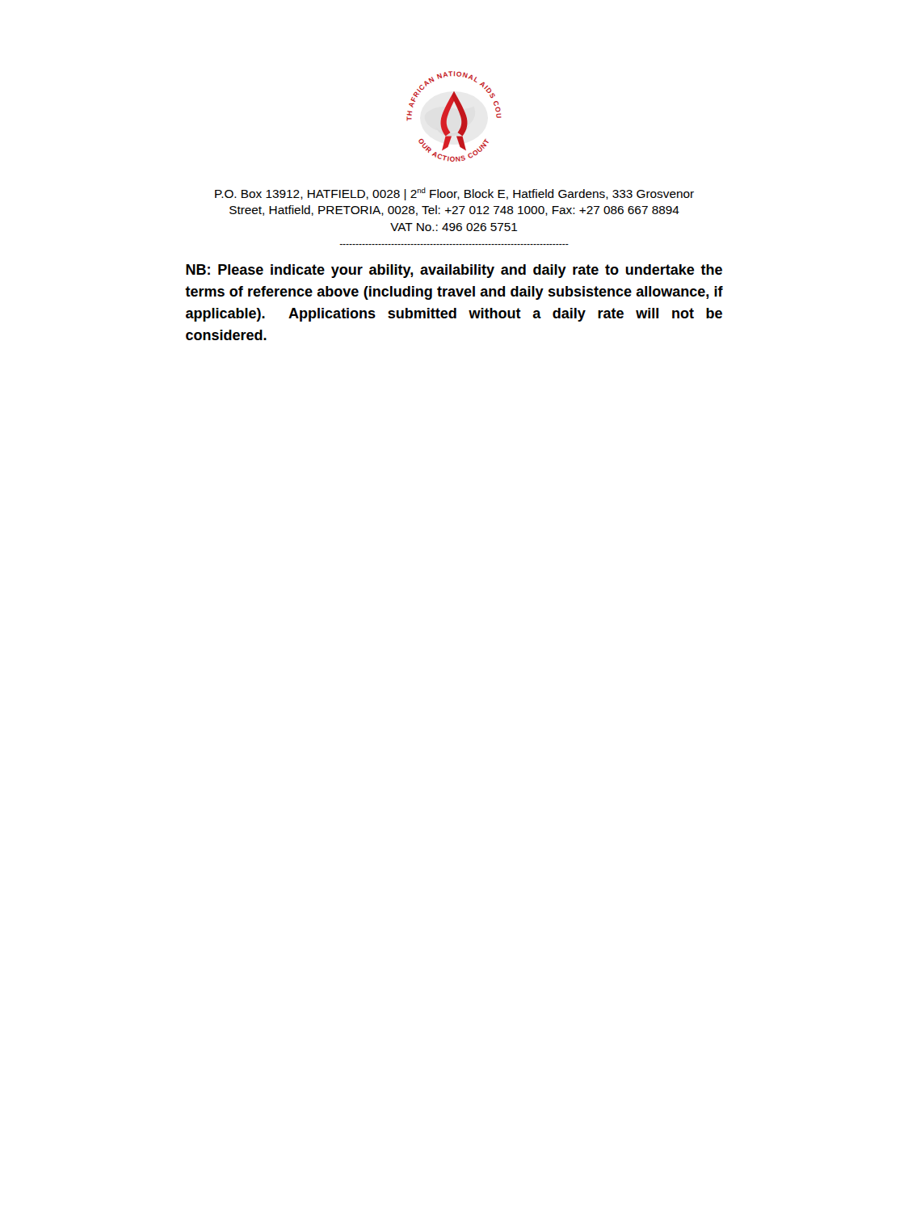SOUTH AFRICAN NATIONAL AIDS COUNCIL OUR ACTIONS COUNT
P.O. Box 13912, HATFIELD, 0028 | 2nd Floor, Block E, Hatfield Gardens, 333 Grosvenor Street, Hatfield, PRETORIA, 0028, Tel: +27 012 748 1000, Fax: +27 086 667 8894
VAT No.: 496 026 5751
-----------------------------------------------------------------------
NB: Please indicate your ability, availability and daily rate to undertake the terms of reference above (including travel and daily subsistence allowance, if applicable). Applications submitted without a daily rate will not be considered.